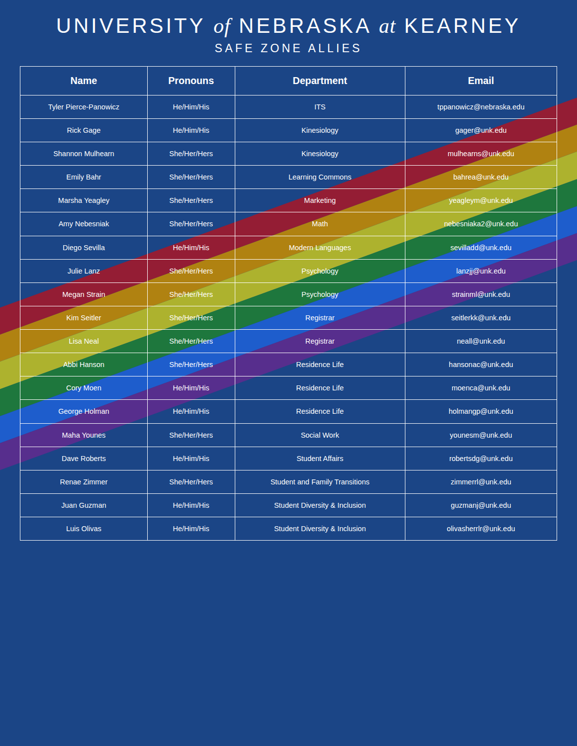UNIVERSITY of NEBRASKA at KEARNEY
SAFE ZONE ALLIES
University of Nebraska at Kearney Safe Zone Allies directory
| Name | Pronouns | Department | Email |
| --- | --- | --- | --- |
| Tyler Pierce-Panowicz | He/Him/His | ITS | tppanowicz@nebraska.edu |
| Rick Gage | He/Him/His | Kinesiology | gager@unk.edu |
| Shannon Mulhearn | She/Her/Hers | Kinesiology | mulhearns@unk.edu |
| Emily Bahr | She/Her/Hers | Learning Commons | bahrea@unk.edu |
| Marsha Yeagley | She/Her/Hers | Marketing | yeagleym@unk.edu |
| Amy Nebesniak | She/Her/Hers | Math | nebesniaka2@unk.edu |
| Diego Sevilla | He/Him/His | Modern Languages | sevilladd@unk.edu |
| Julie Lanz | She/Her/Hers | Psychology | lanzjj@unk.edu |
| Megan Strain | She/Her/Hers | Psychology | strainml@unk.edu |
| Kim Seitler | She/Her/Hers | Registrar | seitlerkk@unk.edu |
| Lisa Neal | She/Her/Hers | Registrar | neall@unk.edu |
| Abbi Hanson | She/Her/Hers | Residence Life | hansonac@unk.edu |
| Cory Moen | He/Him/His | Residence Life | moenca@unk.edu |
| George Holman | He/Him/His | Residence Life | holmangp@unk.edu |
| Maha Younes | She/Her/Hers | Social Work | younesm@unk.edu |
| Dave Roberts | He/Him/His | Student Affairs | robertsdg@unk.edu |
| Renae Zimmer | She/Her/Hers | Student and Family Transitions | zimmerrl@unk.edu |
| Juan Guzman | He/Him/His | Student Diversity & Inclusion | guzmanj@unk.edu |
| Luis Olivas | He/Him/His | Student Diversity & Inclusion | olivasherrlr@unk.edu |